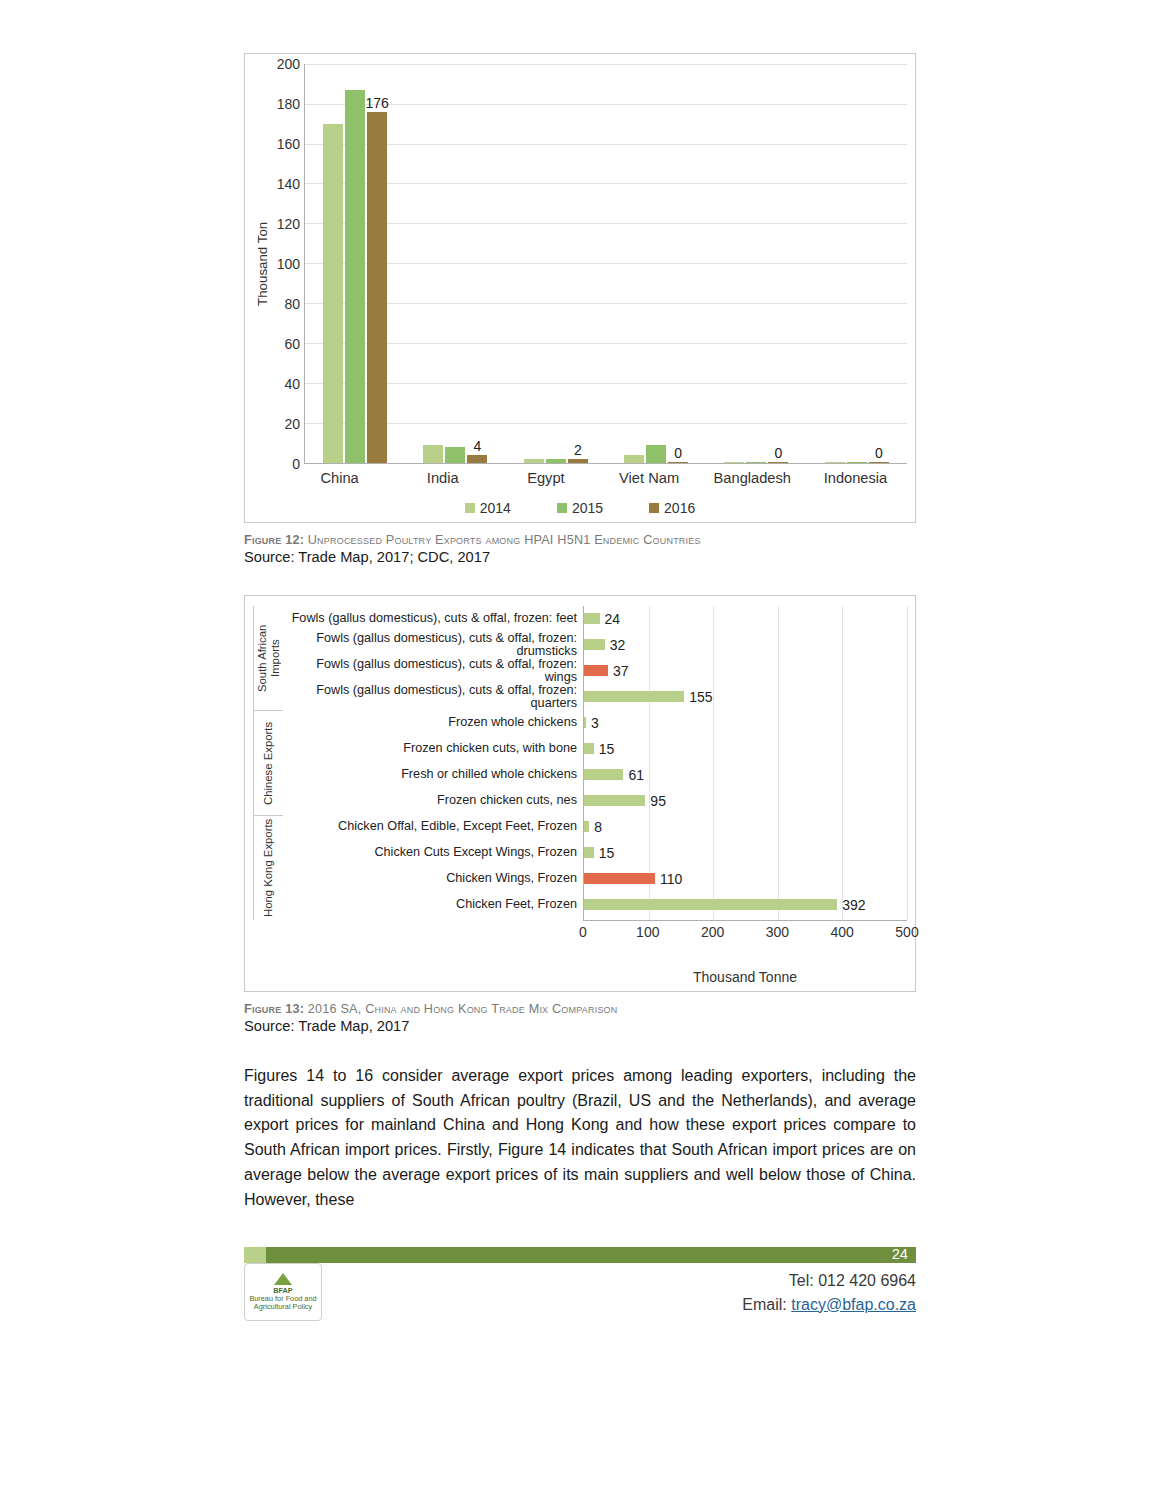Thousand Ton
200 180 160 140 120 100 80 60 40 20 0
176
4
2
0
0
0
China
India
Egypt
Viet Nam
Bangladesh
Indonesia
2014
2015
2016
Figure 12: Unprocessed Poultry Exports among HPAI H5N1 Endemic Countries
Source: Trade Map, 2017; CDC, 2017
South African Imports
Chinese Exports
Hong Kong Exports
Fowls (gallus domesticus), cuts & offal, frozen: feet
Fowls (gallus domesticus), cuts & offal, frozen: drumsticks
Fowls (gallus domesticus), cuts & offal, frozen: wings
Fowls (gallus domesticus), cuts & offal, frozen: quarters
Frozen whole chickens
Frozen chicken cuts, with bone
Fresh or chilled whole chickens
Frozen chicken cuts, nes
Chicken Offal, Edible, Except Feet, Frozen
Chicken Cuts Except Wings, Frozen
Chicken Wings, Frozen
Chicken Feet, Frozen
24
32
37
155
3
15
61
95
8
15
110
392
0 100 200 300 400 500
Thousand Tonne
Figure 13: 2016 SA, China and Hong Kong Trade Mix Comparison
Source: Trade Map, 2017
Figures 14 to 16 consider average export prices among leading exporters, including the traditional suppliers of South African poultry (Brazil, US and the Netherlands), and average export prices for mainland China and Hong Kong and how these export prices compare to South African import prices. Firstly, Figure 14 indicates that South African import prices are on average below the average export prices of its main suppliers and well below those of China. However, these
24
BFAP
Bureau for Food and
Agricultural Policy
Tel: 012 420 6964
Email: tracy@bfap.co.za